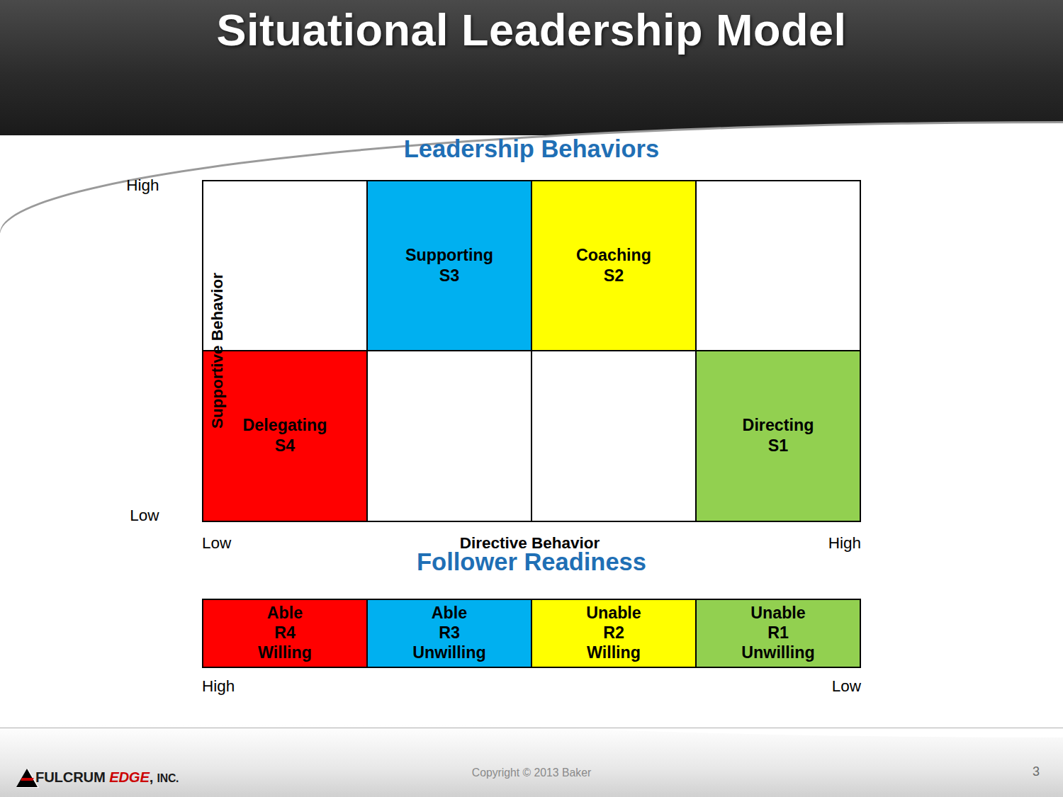Situational Leadership Model
Leadership Behaviors
High Low Supportive Behavior
| | Supporting S3 | Coaching S2 | |
| Delegating S4 | | | Directing S1 |
Low Directive Behavior High
Follower Readiness
| Able R4 Willing | Able R3 Unwilling | Unable R2 Willing | Unable R1 Unwilling |
High Low
FULCRUM EDGE, INC.
Copyright © 2013 Baker
3